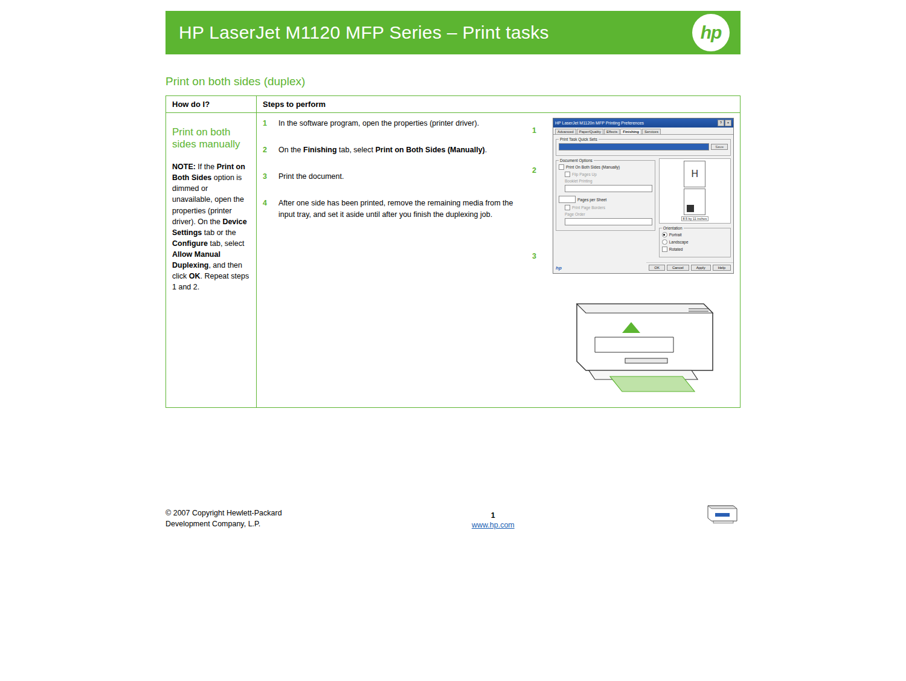HP LaserJet M1120 MFP Series – Print tasks
hp
Print on both sides (duplex)
| How do I? | Steps to perform |
| --- | --- |
| Print on both sides manually NOTE: If the Print on Both Sides option is dimmed or unavailable, open the properties (printer driver). On the Device Settings tab or the Configure tab, select Allow Manual Duplexing , and then click OK . Repeat steps 1 and 2. | In the software program, open the properties (printer driver). On the Finishing tab, select Print on Both Sides (Manually) . Print the document. After one side has been printed, remove the remaining media from the input tray, and set it aside until after you finish the duplexing job. 1 2 3 HP LaserJet M1120n MFP Printing Preferences ? × Advanced Paper/Quality Effects Finishing Services Print Task Quick Sets Save Document Options Print On Both Sides (Manually) Flip Pages Up Booklet Printing Pages per Sheet Print Page Borders Page Order H 8.5 by 11 inches Orientation Portrait Landscape Rotated hp OK Cancel Apply Help |
© 2007 Copyright Hewlett-Packard
Development Company, L.P.
1
www.hp.com